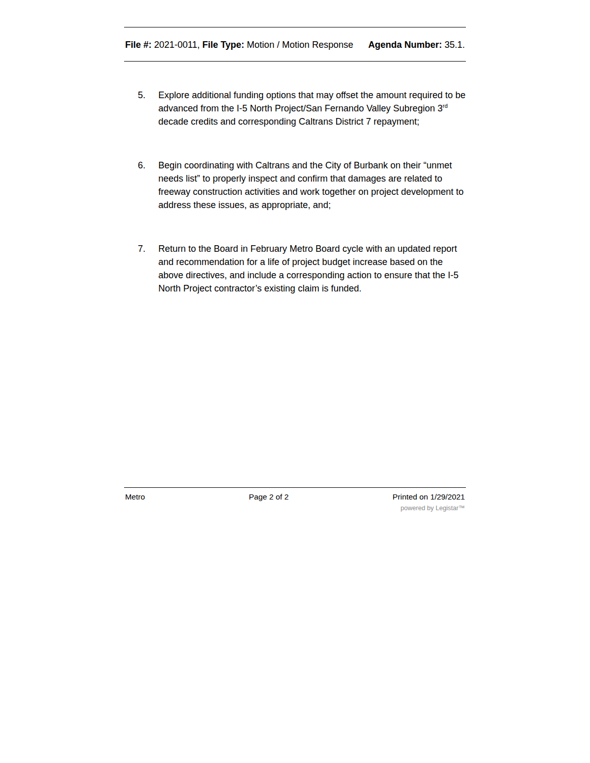File #: 2021-0011, File Type: Motion / Motion Response
Agenda Number: 35.1.
5. Explore additional funding options that may offset the amount required to be advanced from the I-5 North Project/San Fernando Valley Subregion 3rd decade credits and corresponding Caltrans District 7 repayment;
6. Begin coordinating with Caltrans and the City of Burbank on their “unmet needs list” to properly inspect and confirm that damages are related to freeway construction activities and work together on project development to address these issues, as appropriate, and;
7. Return to the Board in February Metro Board cycle with an updated report and recommendation for a life of project budget increase based on the above directives, and include a corresponding action to ensure that the I-5 North Project contractor’s existing claim is funded.
Metro
Page 2 of 2
Printed on 1/29/2021
powered by Legistar™